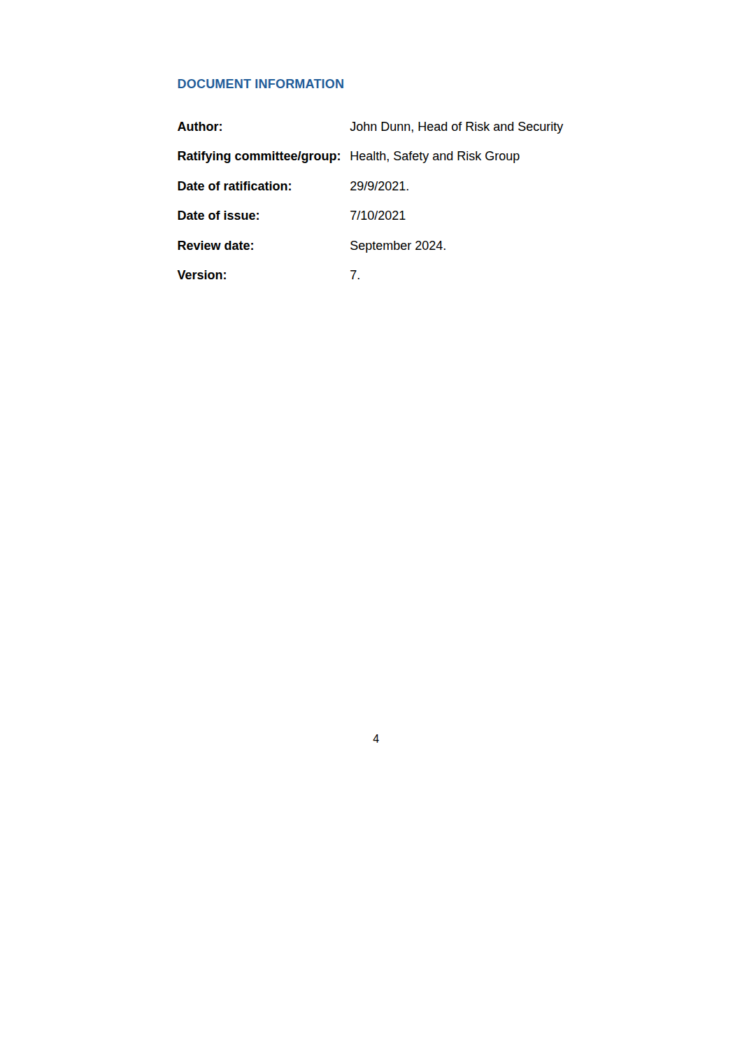DOCUMENT INFORMATION
| Author: | John Dunn, Head of Risk and Security |
| Ratifying committee/group: | Health, Safety and Risk Group |
| Date of ratification: | 29/9/2021. |
| Date of issue: | 7/10/2021 |
| Review date: | September 2024. |
| Version: | 7. |
4